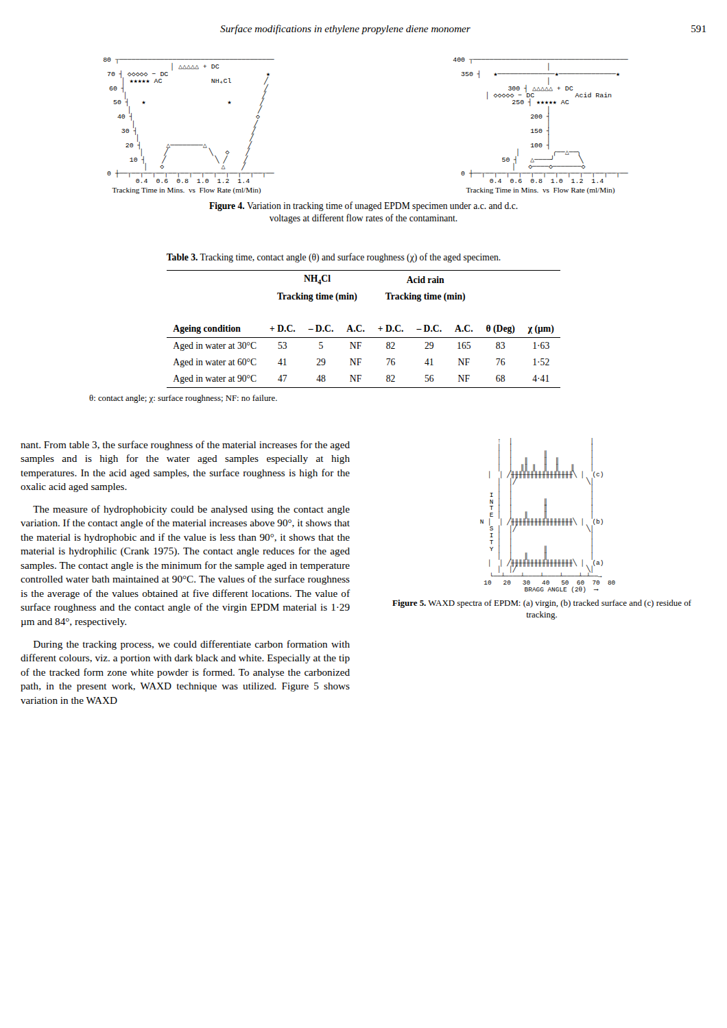Surface modifications in ethylene propylene diene monomer 591
 80 ┬──────────────────────────────────────
    │ △△△△△ + DC
 70 ┤ ◇◇◇◇◇ − DC                        ★
    │ ★★★★★ AC            NH₄Cl        ╱
 60 ┤                                  ╱
    │                                 ╱
 50 ┤   ★                    ★       ╱
    │                               ╱
 40 ┤                              ◇
    │                             ╱
 30 ┤                            ╱
    │                           ╱
 20 ┤      △────────△          ╱
    │     ╱          ╲   ◇    ╱
 10 ┤    ╱            ╲ ╱    ╱
    │   ◇              △    ╱
  0 ┼──┬──┬──┬──┬──┬──┬──┬──┬──┬──┬──┬──┬──
   0.4  0.6  0.8  1.0  1.2  1.4
Tracking Time in Mins. vs Flow Rate (ml/Min)
400 ┬──────────────────────────────────────
    │
350 ┤   ★──────────────★──────────────★
    │
300 ┤ △△△△△ + DC
    │ ◇◇◇◇◇ − DC          Acid Rain
250 ┤ ★★★★★ AC
    │
200 ┤
    │
150 ┤
    │
100 ┤
    │        ╭──△──╮
 50 ┤   △────╯      ╲
    │   ◇────◇───────◇
  0 ┼──┬──┬──┬──┬──┬──┬──┬──┬──┬──┬──┬──┬──
   0.4  0.6  0.8  1.0  1.2  1.4
Tracking Time in Mins. vs Flow Rate (ml/Min)
Figure 4. Variation in tracking time of unaged EPDM specimen under a.c. and d.c.
voltages at different flow rates of the contaminant.
Table 3. Tracking time, contact angle (θ) and surface roughness (χ) of the aged specimen.
| | NH 4 Cl | Acid rain | | |
| --- | --- | --- | --- | --- |
| Tracking time (min) | Tracking time (min) |
| Ageing condition | + D.C. | – D.C. | A.C. | + D.C. | – D.C. | A.C. | θ (Deg) | χ (µm) |
| Aged in water at 30°C | 53 | 5 | NF | 82 | 29 | 165 | 83 | 1·63 |
| Aged in water at 60°C | 41 | 29 | NF | 76 | 41 | NF | 76 | 1·52 |
| Aged in water at 90°C | 47 | 48 | NF | 82 | 56 | NF | 68 | 4·41 |
θ: contact angle; χ: surface roughness; NF: no failure.
nant. From table 3, the surface roughness of the material increases for the aged samples and is high for the water aged samples especially at high temperatures. In the acid aged samples, the surface roughness is high for the oxalic acid aged samples.
The measure of hydrophobicity could be analysed using the contact angle variation. If the contact angle of the material increases above 90°, it shows that the material is hydrophobic and if the value is less than 90°, it shows that the material is hydrophilic (Crank 1975). The contact angle reduces for the aged samples. The contact angle is the minimum for the sample aged in temperature controlled water bath maintained at 90°C. The values of the surface roughness is the average of the values obtained at five different locations. The value of surface roughness and the contact angle of the virgin EPDM material is 1·29 µm and 84°, respectively.
During the tracking process, we could differentiate carbon formation with different colours, viz. a portion with dark black and white. Especially at the tip of the tracked form zone white powder is formed. To analyse the carbonized path, in the present work, WAXD technique was utilized. Figure 5 shows variation in the WAXD
  ↑  │                    │
  │  │                    │
  │  │        ║           │
  │  │   ║    ║  ║        │
  │  │  ║║ ║  ║  ║   ║    │
  │  │ ╱╫╫╫╫╫╫╫╫╫╫╫╫╫╫╫╫╲ │  (c)
  │  │╱                  ╲│
  │  │                    │
I │  │                    │
N │  │        ║           │
T │  │        ║           │
E │  │   ║    ║           │
N │  │ ╱╫╫╫╫╫╫╫╫╫╫╫╫╫╫╫╫╲ │  (b)
S │  │╱                  ╲│
I │  │                    │
T │  │                    │
Y │  │        ║           │
  │  │   ║    ║           │
  │  │ ╱╫╫╫╫╫╫╫╫╫╫╫╫╫╫╫╫╲ │  (a)
  │  │╱                  ╲│
  └──┴────┴────┴────┴────┴─┴──→
    10   20   30   40   50  60  70  80
          BRAGG ANGLE (2θ)  ⟶
Figure 5. WAXD spectra of EPDM: (a) virgin, (b) tracked surface and (c) residue of tracking.